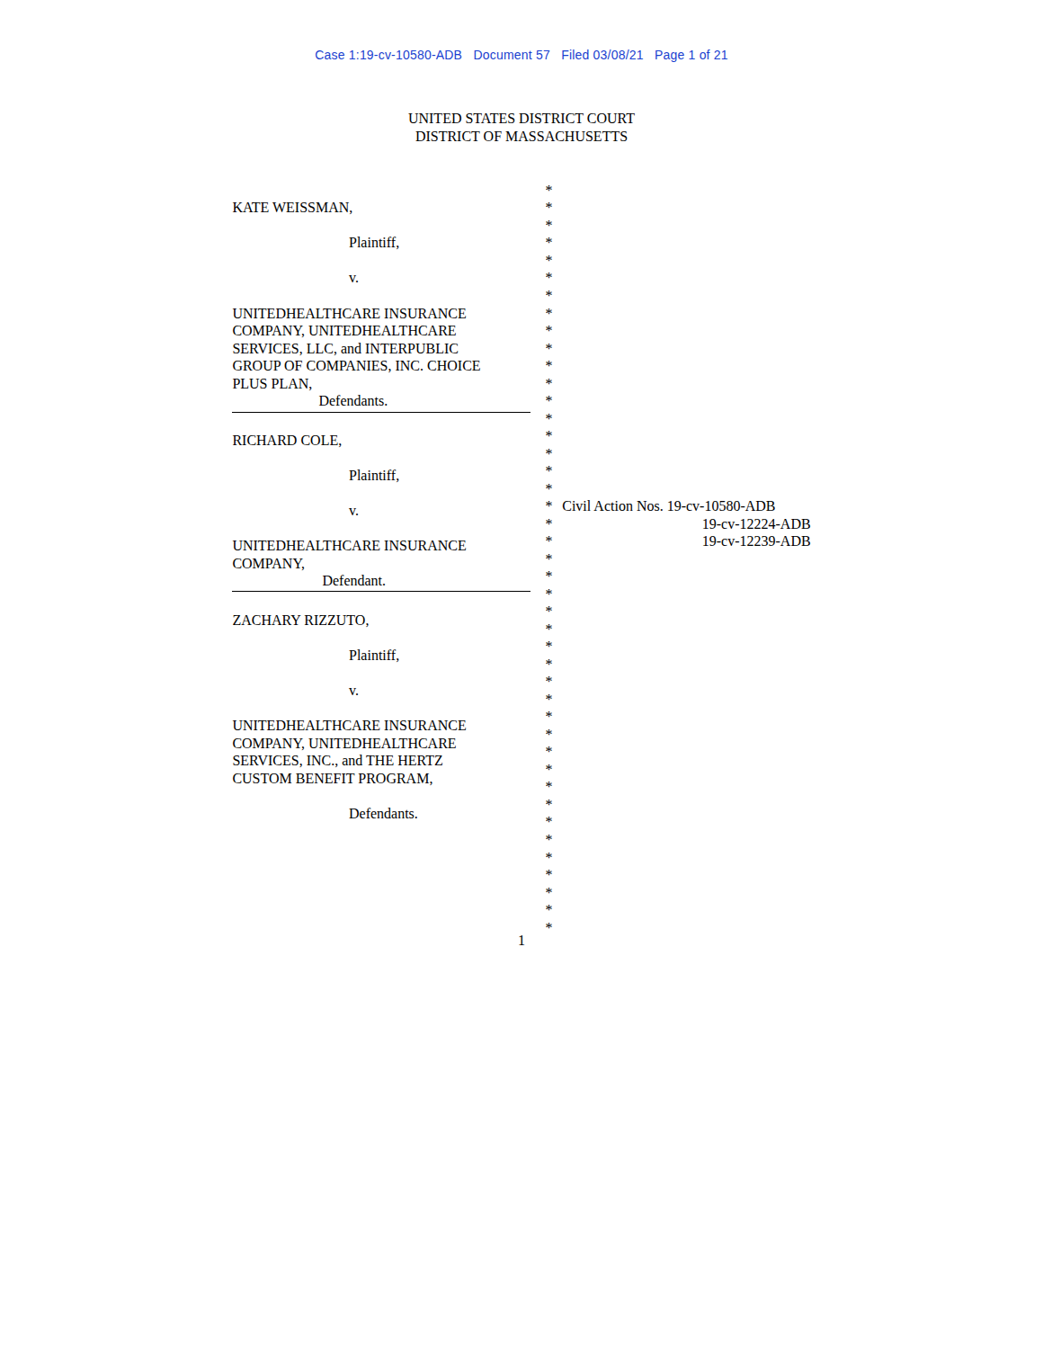Case 1:19-cv-10580-ADB Document 57 Filed 03/08/21 Page 1 of 21
UNITED STATES DISTRICT COURT
DISTRICT OF MASSACHUSETTS
| KATE WEISSMAN, Plaintiff, v. UNITEDHEALTHCARE INSURANCE COMPANY, UNITEDHEALTHCARE SERVICES, LLC, and INTERPUBLIC GROUP OF COMPANIES, INC. CHOICE PLUS PLAN, Defendants. RICHARD COLE, Plaintiff, v. UNITEDHEALTHCARE INSURANCE COMPANY, Defendant. ZACHARY RIZZUTO, Plaintiff, v. UNITEDHEALTHCARE INSURANCE COMPANY, UNITEDHEALTHCARE SERVICES, INC., and THE HERTZ CUSTOM BENEFIT PROGRAM, Defendants. | * * * * * * * * * * * * * * * * * * * * * * * * * * * * * * * * * * * * * * * * * * * | Civil Action Nos. 19-cv-10580-ADB 19-cv-12224-ADB 19-cv-12239-ADB |
1